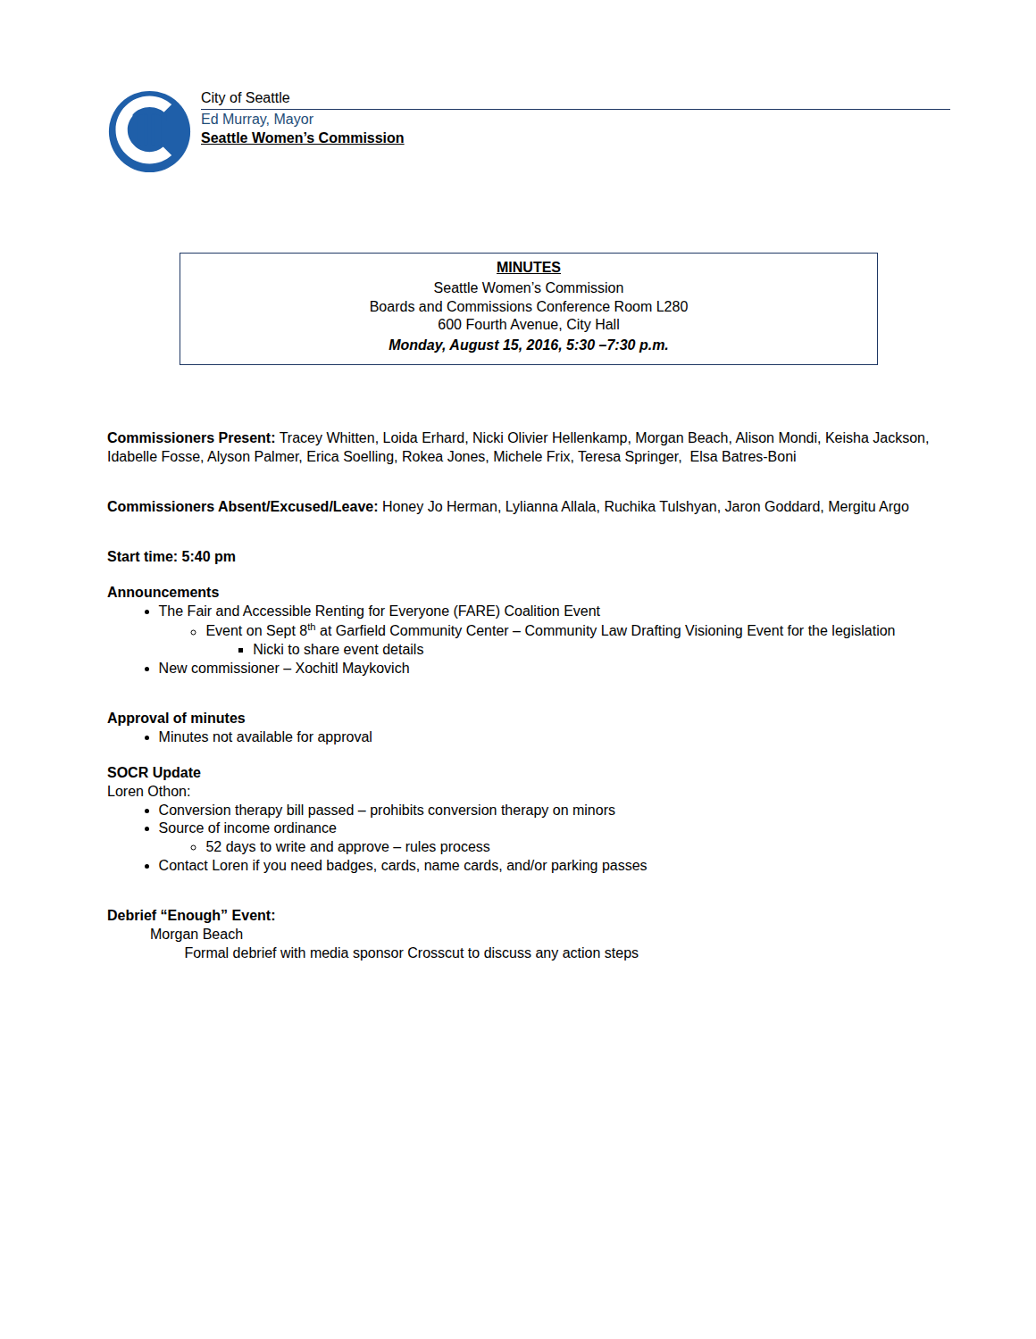City of Seattle
Ed Murray, Mayor
Seattle Women’s Commission
MINUTES
Seattle Women’s Commission
Boards and Commissions Conference Room L280
600 Fourth Avenue, City Hall
Monday, August 15, 2016, 5:30 –7:30 p.m.
Commissioners Present: Tracey Whitten, Loida Erhard, Nicki Olivier Hellenkamp, Morgan Beach, Alison Mondi, Keisha Jackson, Idabelle Fosse, Alyson Palmer, Erica Soelling, Rokea Jones, Michele Frix, Teresa Springer, Elsa Batres-Boni
Commissioners Absent/Excused/Leave: Honey Jo Herman, Lylianna Allala, Ruchika Tulshyan, Jaron Goddard, Mergitu Argo
Start time: 5:40 pm
Announcements
The Fair and Accessible Renting for Everyone (FARE) Coalition Event
Event on Sept 8th at Garfield Community Center – Community Law Drafting Visioning Event for the legislation
Nicki to share event details
New commissioner – Xochitl Maykovich
Approval of minutes
Minutes not available for approval
SOCR Update
Loren Othon:
Conversion therapy bill passed – prohibits conversion therapy on minors
Source of income ordinance
52 days to write and approve – rules process
Contact Loren if you need badges, cards, name cards, and/or parking passes
Debrief “Enough” Event:
Morgan Beach
Formal debrief with media sponsor Crosscut to discuss any action steps